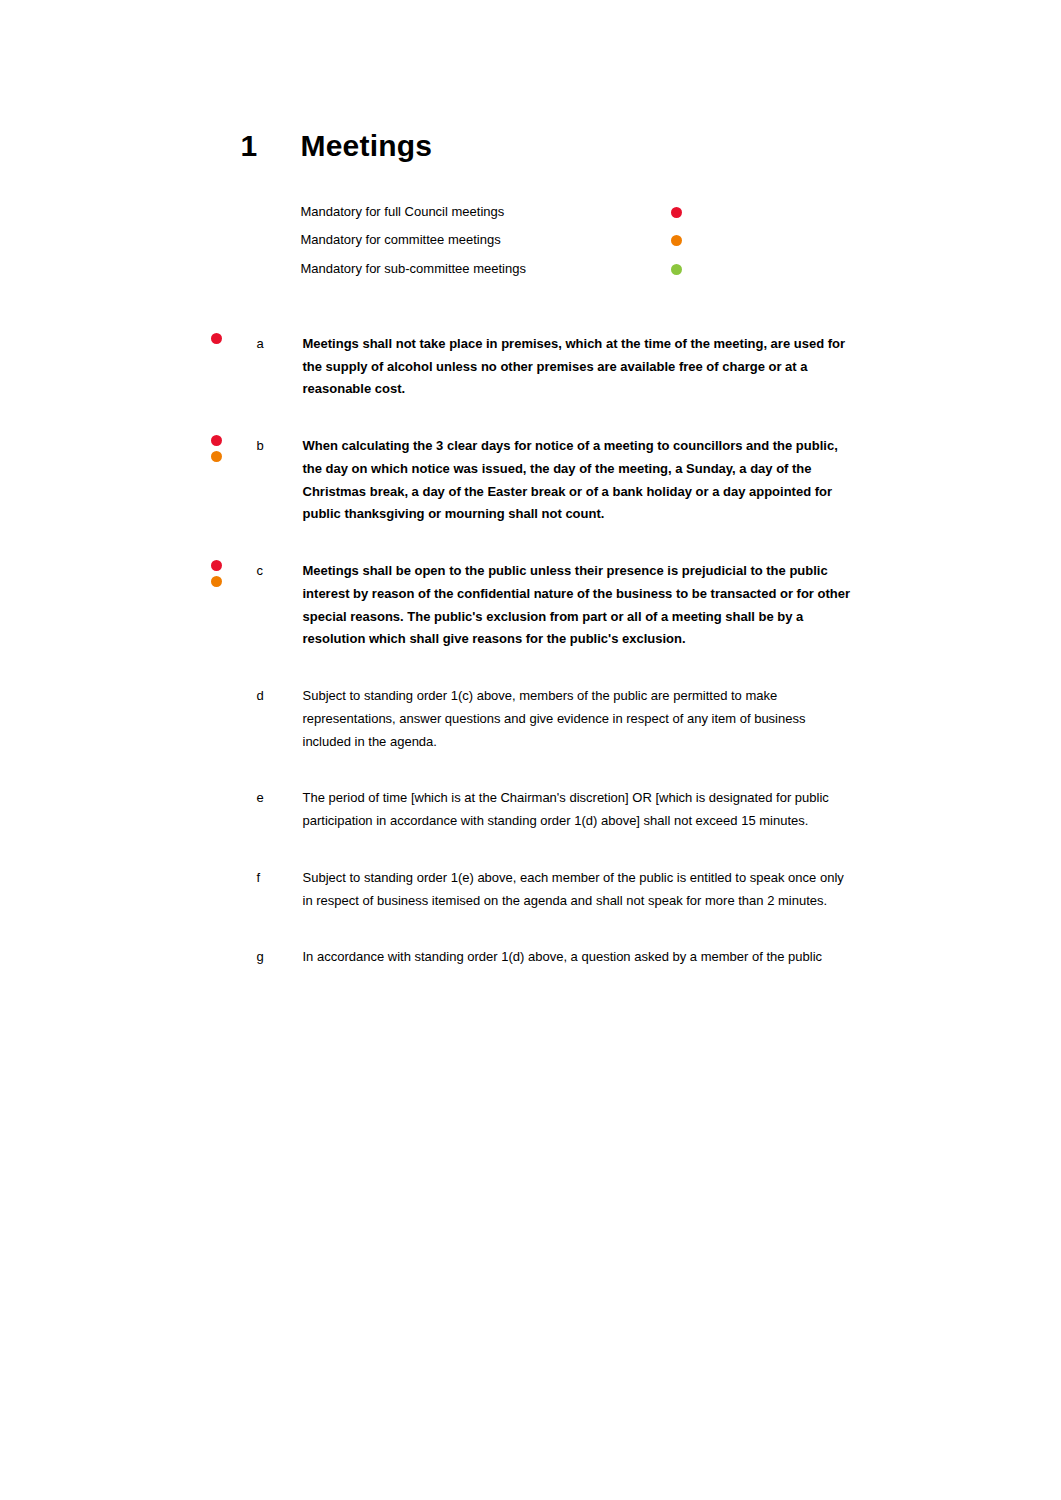1 Meetings
| Mandatory for full Council meetings | |
| Mandatory for committee meetings | |
| Mandatory for sub-committee meetings | |
| | a | Meetings shall not take place in premises, which at the time of the meeting, are used for the supply of alcohol unless no other premises are available free of charge or at a reasonable cost. |
| | b | When calculating the 3 clear days for notice of a meeting to councillors and the public, the day on which notice was issued, the day of the meeting, a Sunday, a day of the Christmas break, a day of the Easter break or of a bank holiday or a day appointed for public thanksgiving or mourning shall not count. |
| | c | Meetings shall be open to the public unless their presence is prejudicial to the public interest by reason of the confidential nature of the business to be transacted or for other special reasons. The public's exclusion from part or all of a meeting shall be by a resolution which shall give reasons for the public's exclusion. |
| | d | Subject to standing order 1(c) above, members of the public are permitted to make representations, answer questions and give evidence in respect of any item of business included in the agenda. |
| | e | The period of time [which is at the Chairman's discretion] OR [which is designated for public participation in accordance with standing order 1(d) above] shall not exceed 15 minutes. |
| | f | Subject to standing order 1(e) above, each member of the public is entitled to speak once only in respect of business itemised on the agenda and shall not speak for more than 2 minutes. |
| | g | In accordance with standing order 1(d) above, a question asked by a member of the public |